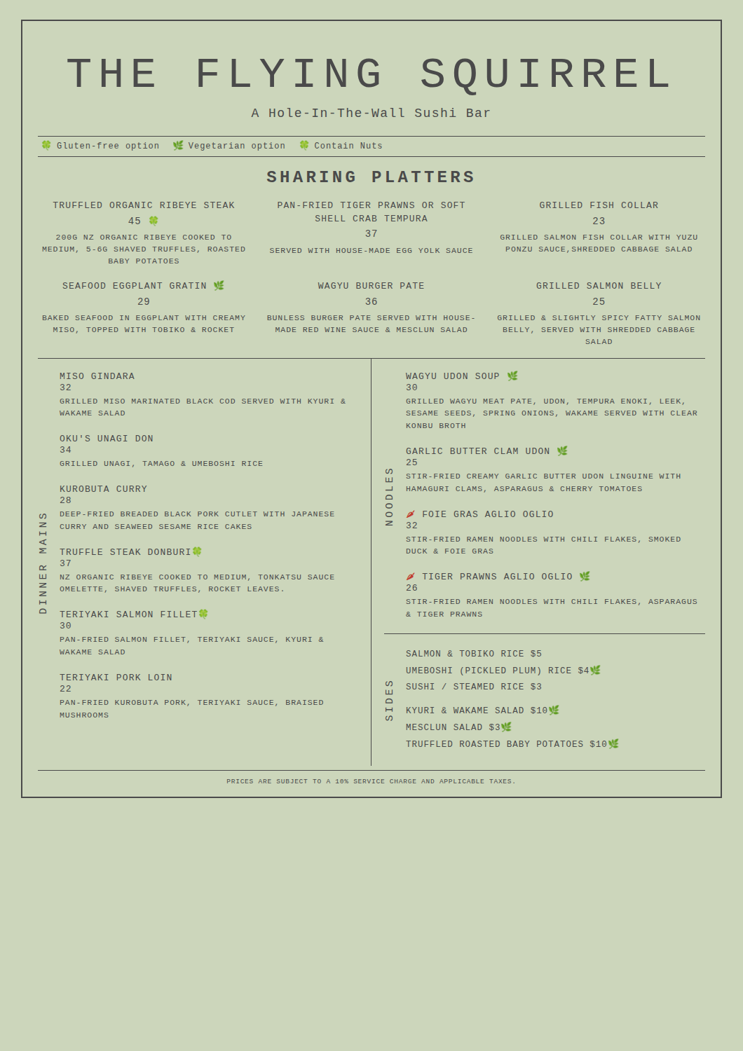THE FLYING SQUIRREL
A Hole-In-The-Wall Sushi Bar
🍀Gluten-free option 🌿Vegetarian option 🍀Contain Nuts
SHARING PLATTERS
TRUFFLED ORGANIC RIBEYE STEAK
45 🍀
200G NZ ORGANIC RIBEYE COOKED TO MEDIUM, 5-6G SHAVED TRUFFLES, ROASTED BABY POTATOES
PAN-FRIED TIGER PRAWNS OR SOFT SHELL CRAB TEMPURA
37
SERVED WITH HOUSE-MADE EGG YOLK SAUCE
GRILLED FISH COLLAR
23
GRILLED SALMON FISH COLLAR WITH YUZU PONZU SAUCE,SHREDDED CABBAGE SALAD
SEAFOOD EGGPLANT GRATIN 🌿
29
BAKED SEAFOOD IN EGGPLANT WITH CREAMY MISO, TOPPED WITH TOBIKO & ROCKET
WAGYU BURGER PATE
36
BUNLESS BURGER PATE SERVED WITH HOUSE-MADE RED WINE SAUCE & MESCLUN SALAD
GRILLED SALMON BELLY
25
GRILLED & SLIGHTLY SPICY FATTY SALMON BELLY, SERVED WITH SHREDDED CABBAGE SALAD
DINNER MAINS
MISO GINDARA
32
GRILLED MISO MARINATED BLACK COD SERVED WITH KYURI & WAKAME SALAD
OKU'S UNAGI DON
34
GRILLED UNAGI, TAMAGO & UMEBOSHI RICE
KUROBUTA CURRY
28
DEEP-FRIED BREADED BLACK PORK CUTLET WITH JAPANESE CURRY AND SEAWEED SESAME RICE CAKES
TRUFFLE STEAK DONBURI🍀
37
NZ ORGANIC RIBEYE COOKED TO MEDIUM, TONKATSU SAUCE OMELETTE, SHAVED TRUFFLES, ROCKET LEAVES.
TERIYAKI SALMON FILLET🍀
30
PAN-FRIED SALMON FILLET, TERIYAKI SAUCE, KYURI & WAKAME SALAD
TERIYAKI PORK LOIN
22
PAN-FRIED KUROBUTA PORK, TERIYAKI SAUCE, BRAISED MUSHROOMS
NOODLES
WAGYU UDON SOUP 🌿
30
GRILLED WAGYU MEAT PATE, UDON, TEMPURA ENOKI, LEEK, SESAME SEEDS, SPRING ONIONS, WAKAME SERVED WITH CLEAR KONBU BROTH
GARLIC BUTTER CLAM UDON 🌿
25
STIR-FRIED CREAMY GARLIC BUTTER UDON LINGUINE WITH HAMAGURI CLAMS, ASPARAGUS & CHERRY TOMATOES
🌶 FOIE GRAS AGLIO OGLIO
32
STIR-FRIED RAMEN NOODLES WITH CHILI FLAKES, SMOKED DUCK & FOIE GRAS
🌶 TIGER PRAWNS AGLIO OGLIO 🌿
26
STIR-FRIED RAMEN NOODLES WITH CHILI FLAKES, ASPARAGUS & TIGER PRAWNS
SIDES
SALMON & TOBIKO RICE $5
UMEBOSHI (PICKLED PLUM) RICE $4🌿
SUSHI / STEAMED RICE $3 KYURI & WAKAME SALAD $10🌿
MESCLUN SALAD $3🌿
TRUFFLED ROASTED BABY POTATOES $10🌿
PRICES ARE SUBJECT TO A 10% SERVICE CHARGE AND APPLICABLE TAXES.